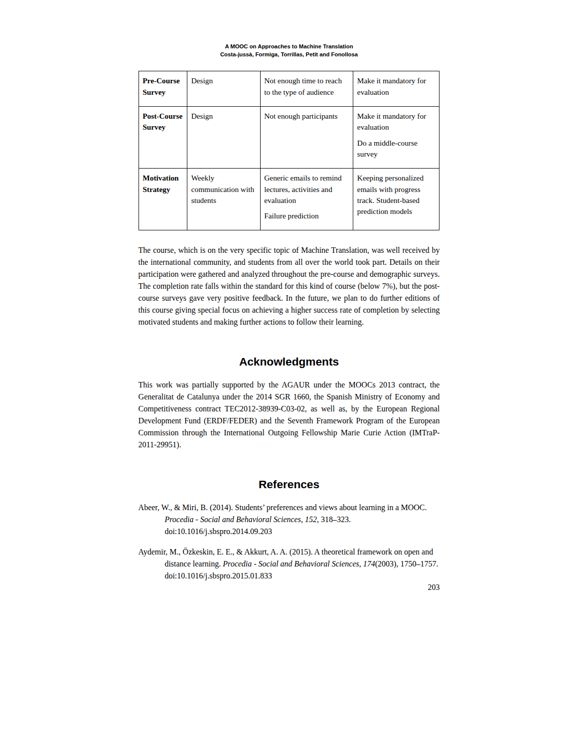A MOOC on Approaches to Machine Translation
Costa-jussà, Formiga, Torrillas, Petit and Fonollosa
| Pre-Course Survey | Design | Not enough time to reach to the type of audience | Make it mandatory for evaluation |
| Post-Course Survey | Design | Not enough participants | Make it mandatory for evaluation Do a middle-course survey |
| Motivation Strategy | Weekly communication with students | Generic emails to remind lectures, activities and evaluation Failure prediction | Keeping personalized emails with progress track. Student-based prediction models |
The course, which is on the very specific topic of Machine Translation, was well received by the international community, and students from all over the world took part. Details on their participation were gathered and analyzed throughout the pre-course and demographic surveys. The completion rate falls within the standard for this kind of course (below 7%), but the post-course surveys gave very positive feedback. In the future, we plan to do further editions of this course giving special focus on achieving a higher success rate of completion by selecting motivated students and making further actions to follow their learning.
Acknowledgments
This work was partially supported by the AGAUR under the MOOCs 2013 contract, the Generalitat de Catalunya under the 2014 SGR 1660, the Spanish Ministry of Economy and Competitiveness contract TEC2012-38939-C03-02, as well as, by the European Regional Development Fund (ERDF/FEDER) and the Seventh Framework Program of the European Commission through the International Outgoing Fellowship Marie Curie Action (IMTraP-2011-29951).
References
Abeer, W., & Miri, B. (2014). Students’ preferences and views about learning in a MOOC. Procedia - Social and Behavioral Sciences, 152, 318–323. doi:10.1016/j.sbspro.2014.09.203
Aydemir, M., Özkeskin, E. E., & Akkurt, A. A. (2015). A theoretical framework on open and distance learning. Procedia - Social and Behavioral Sciences, 174(2003), 1750–1757. doi:10.1016/j.sbspro.2015.01.833
203